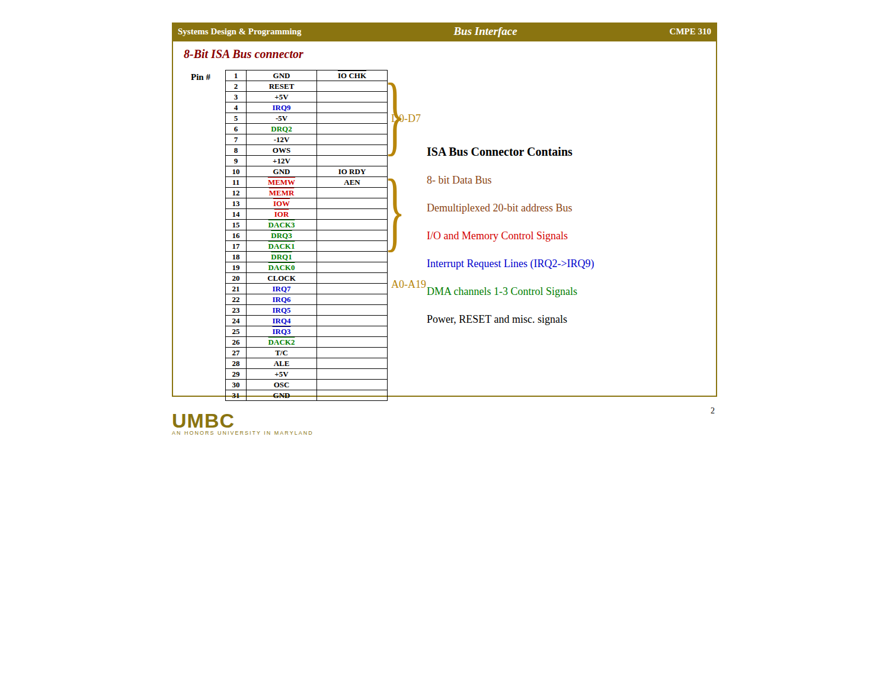Systems Design & Programming Bus Interface CMPE 310
8-Bit ISA Bus connector
Pin #
| 1 | GND | IO CHK |
| 2 | RESET | |
| 3 | +5V | |
| 4 | IRQ9 | |
| 5 | -5V | |
| 6 | DRQ2 | |
| 7 | -12V | |
| 8 | OWS | |
| 9 | +12V | |
| 10 | GND | IO RDY |
| 11 | MEMW | AEN |
| 12 | MEMR | |
| 13 | IOW | |
| 14 | IOR | |
| 15 | DACK3 | |
| 16 | DRQ3 | |
| 17 | DACK1 | |
| 18 | DRQ1 | |
| 19 | DACK0 | |
| 20 | CLOCK | |
| 21 | IRQ7 | |
| 22 | IRQ6 | |
| 23 | IRQ5 | |
| 24 | IRQ4 | |
| 25 | IRQ3 | |
| 26 | DACK2 | |
| 27 | T/C | |
| 28 | ALE | |
| 29 | +5V | |
| 30 | OSC | |
| 31 | GND | |
}
}
D0-D7
A0-A19
ISA Bus Connector Contains
8- bit Data Bus
Demultiplexed 20-bit address Bus
I/O and Memory Control Signals
Interrupt Request Lines (IRQ2->IRQ9)
DMA channels 1-3 Control Signals
Power, RESET and misc. signals
2
UMBC
AN HONORS UNIVERSITY IN MARYLAND